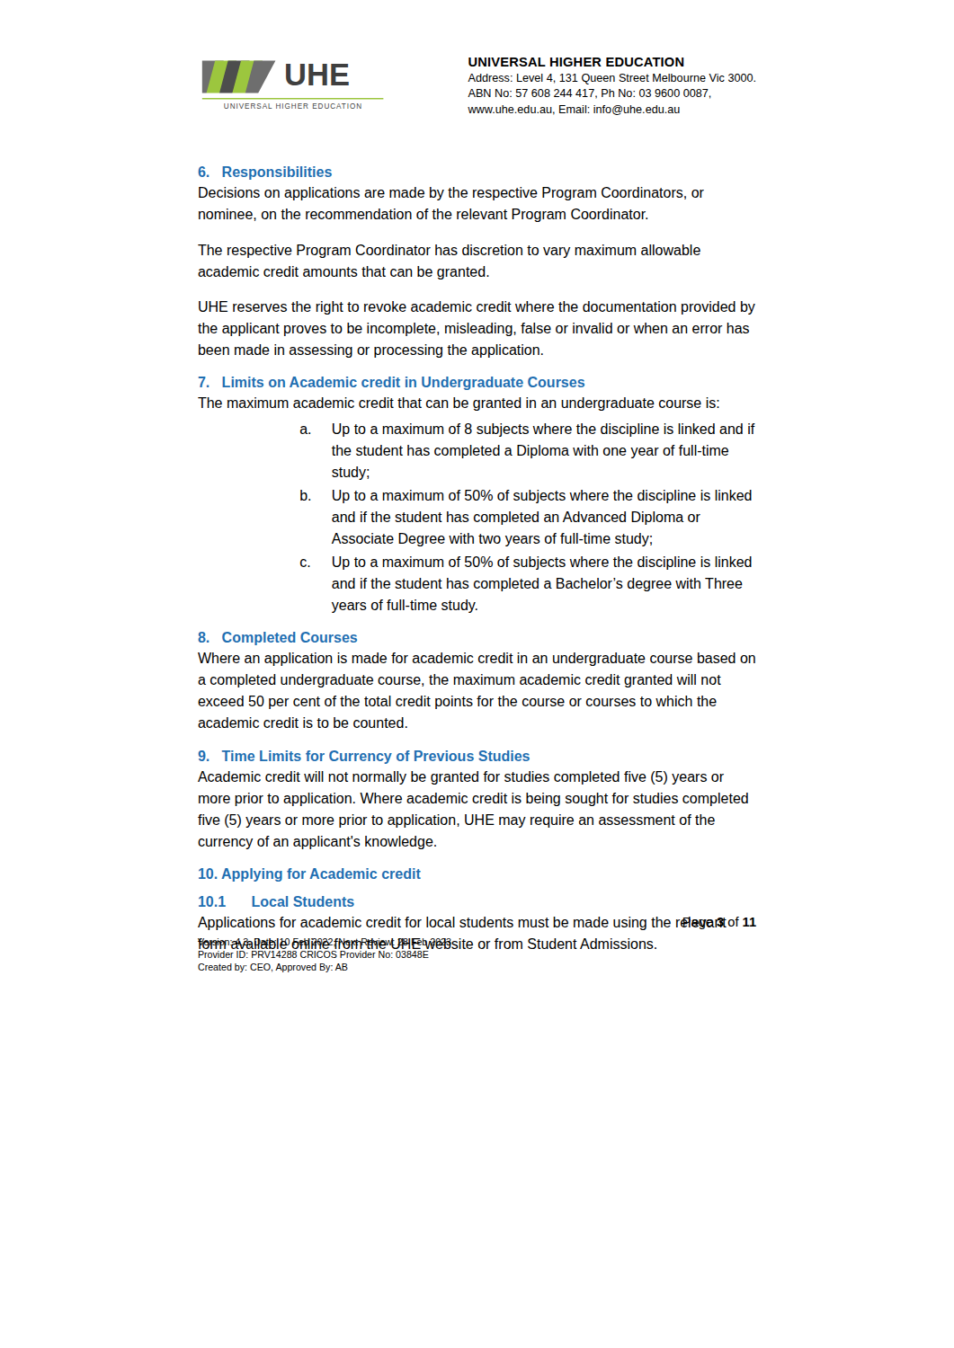UHE UNIVERSAL HIGHER EDUCATION
UNIVERSAL HIGHER EDUCATION
Address: Level 4, 131 Queen Street Melbourne Vic 3000.
ABN No: 57 608 244 417, Ph No: 03 9600 0087,
www.uhe.edu.au, Email: info@uhe.edu.au
6. Responsibilities
Decisions on applications are made by the respective Program Coordinators, or nominee, on the recommendation of the relevant Program Coordinator.
The respective Program Coordinator has discretion to vary maximum allowable academic credit amounts that can be granted.
UHE reserves the right to revoke academic credit where the documentation provided by the applicant proves to be incomplete, misleading, false or invalid or when an error has been made in assessing or processing the application.
7. Limits on Academic credit in Undergraduate Courses
The maximum academic credit that can be granted in an undergraduate course is:
a. Up to a maximum of 8 subjects where the discipline is linked and if the student has completed a Diploma with one year of full-time study;
b. Up to a maximum of 50% of subjects where the discipline is linked and if the student has completed an Advanced Diploma or Associate Degree with two years of full-time study;
c. Up to a maximum of 50% of subjects where the discipline is linked and if the student has completed a Bachelor’s degree with Three years of full-time study.
8. Completed Courses
Where an application is made for academic credit in an undergraduate course based on a completed undergraduate course, the maximum academic credit granted will not exceed 50 per cent of the total credit points for the course or courses to which the academic credit is to be counted.
9. Time Limits for Currency of Previous Studies
Academic credit will not normally be granted for studies completed five (5) years or more prior to application. Where academic credit is being sought for studies completed five (5) years or more prior to application, UHE may require an assessment of the currency of an applicant's knowledge.
10. Applying for Academic credit
10.1 Local Students
Applications for academic credit for local students must be made using the relevant form available online from the UHE website or from Student Admissions.
Page 3 of 11
Version: 4.3, Date: 10 Feb 2022, Next Review: 28 Feb 2023
Provider ID: PRV14288 CRICOS Provider No: 03848E
Created by: CEO, Approved By: AB